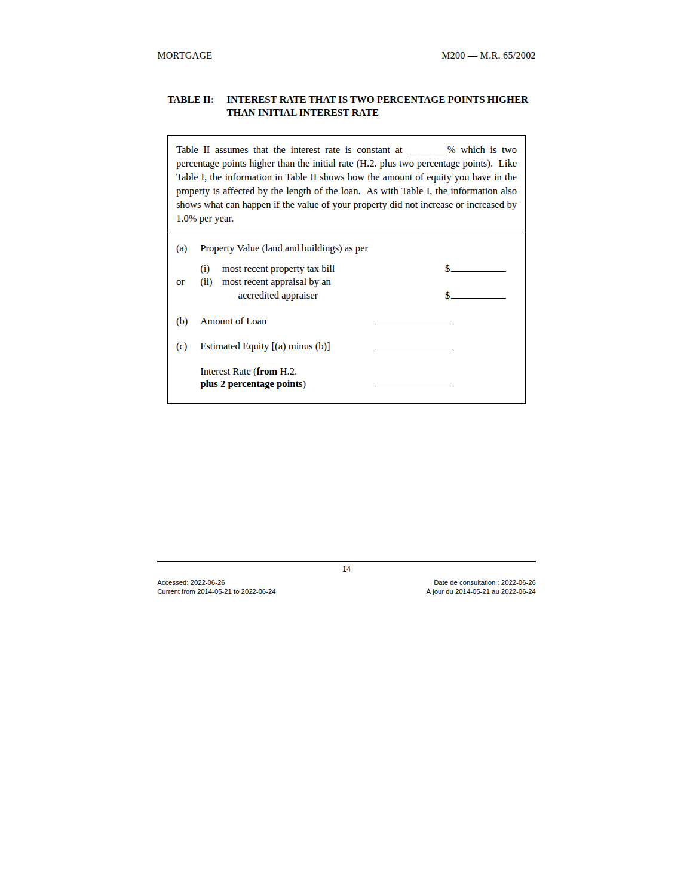MORTGAGE
M200 — M.R. 65/2002
TABLE II:
INTEREST RATE THAT IS TWO PERCENTAGE POINTS HIGHER THAN INITIAL INTEREST RATE
Table II assumes that the interest rate is constant at ________% which is two percentage points higher than the initial rate (H.2. plus two percentage points). Like Table I, the information in Table II shows how the amount of equity you have in the property is affected by the length of the loan. As with Table I, the information also shows what can happen if the value of your property did not increase or increased by 1.0% per year.
(a)
Property Value (land and buildings) as per
(i)
most recent property tax bill
$
or
(ii)
most recent appraisal by an
accredited appraiser
$
(b)
Amount of Loan
(c)
Estimated Equity [(a) minus (b)]
Interest Rate (from H.2.
plus 2 percentage points)
14
Accessed: 2022-06-26
Current from 2014-05-21 to 2022-06-24
Date de consultation : 2022-06-26
À jour du 2014-05-21 au 2022-06-24